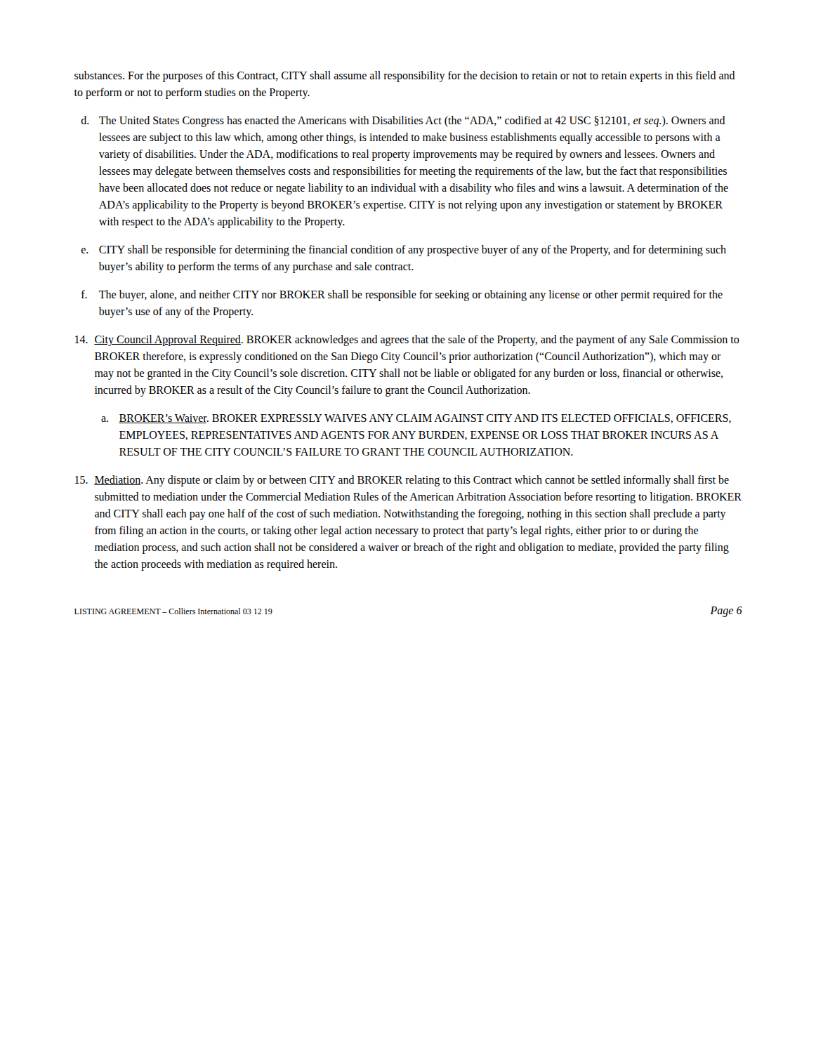substances. For the purposes of this Contract, CITY shall assume all responsibility for the decision to retain or not to retain experts in this field and to perform or not to perform studies on the Property.
d. The United States Congress has enacted the Americans with Disabilities Act (the “ADA,” codified at 42 USC §12101, et seq.). Owners and lessees are subject to this law which, among other things, is intended to make business establishments equally accessible to persons with a variety of disabilities. Under the ADA, modifications to real property improvements may be required by owners and lessees. Owners and lessees may delegate between themselves costs and responsibilities for meeting the requirements of the law, but the fact that responsibilities have been allocated does not reduce or negate liability to an individual with a disability who files and wins a lawsuit. A determination of the ADA’s applicability to the Property is beyond BROKER’s expertise. CITY is not relying upon any investigation or statement by BROKER with respect to the ADA’s applicability to the Property.
e. CITY shall be responsible for determining the financial condition of any prospective buyer of any of the Property, and for determining such buyer’s ability to perform the terms of any purchase and sale contract.
f. The buyer, alone, and neither CITY nor BROKER shall be responsible for seeking or obtaining any license or other permit required for the buyer’s use of any of the Property.
14. City Council Approval Required. BROKER acknowledges and agrees that the sale of the Property, and the payment of any Sale Commission to BROKER therefore, is expressly conditioned on the San Diego City Council’s prior authorization (“Council Authorization”), which may or may not be granted in the City Council’s sole discretion. CITY shall not be liable or obligated for any burden or loss, financial or otherwise, incurred by BROKER as a result of the City Council’s failure to grant the Council Authorization.
a. BROKER’s Waiver. BROKER EXPRESSLY WAIVES ANY CLAIM AGAINST CITY AND ITS ELECTED OFFICIALS, OFFICERS, EMPLOYEES, REPRESENTATIVES AND AGENTS FOR ANY BURDEN, EXPENSE OR LOSS THAT BROKER INCURS AS A RESULT OF THE CITY COUNCIL’S FAILURE TO GRANT THE COUNCIL AUTHORIZATION.
15. Mediation. Any dispute or claim by or between CITY and BROKER relating to this Contract which cannot be settled informally shall first be submitted to mediation under the Commercial Mediation Rules of the American Arbitration Association before resorting to litigation. BROKER and CITY shall each pay one half of the cost of such mediation. Notwithstanding the foregoing, nothing in this section shall preclude a party from filing an action in the courts, or taking other legal action necessary to protect that party’s legal rights, either prior to or during the mediation process, and such action shall not be considered a waiver or breach of the right and obligation to mediate, provided the party filing the action proceeds with mediation as required herein.
LISTING AGREEMENT – Colliers International 03 12 19 Page 6